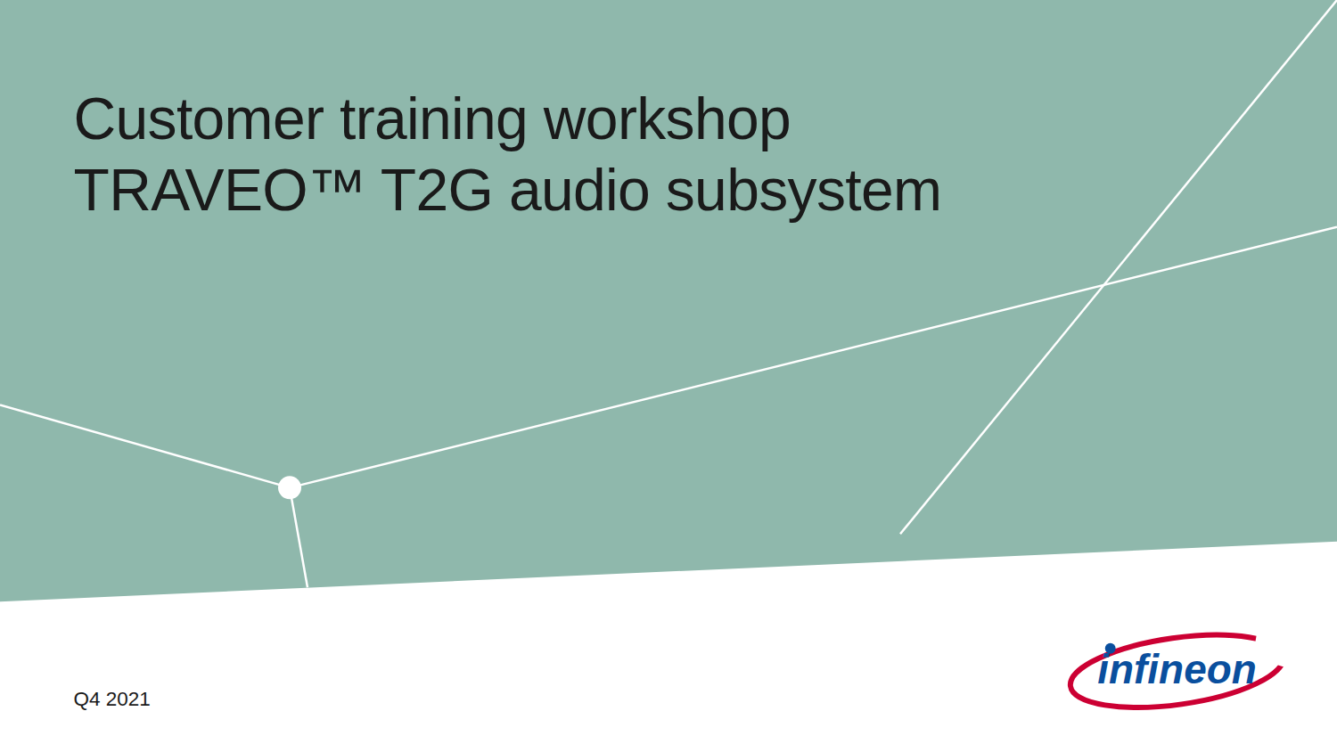Customer training workshop
TRAVEO™ T2G audio subsystem
Q4 2021
infineon